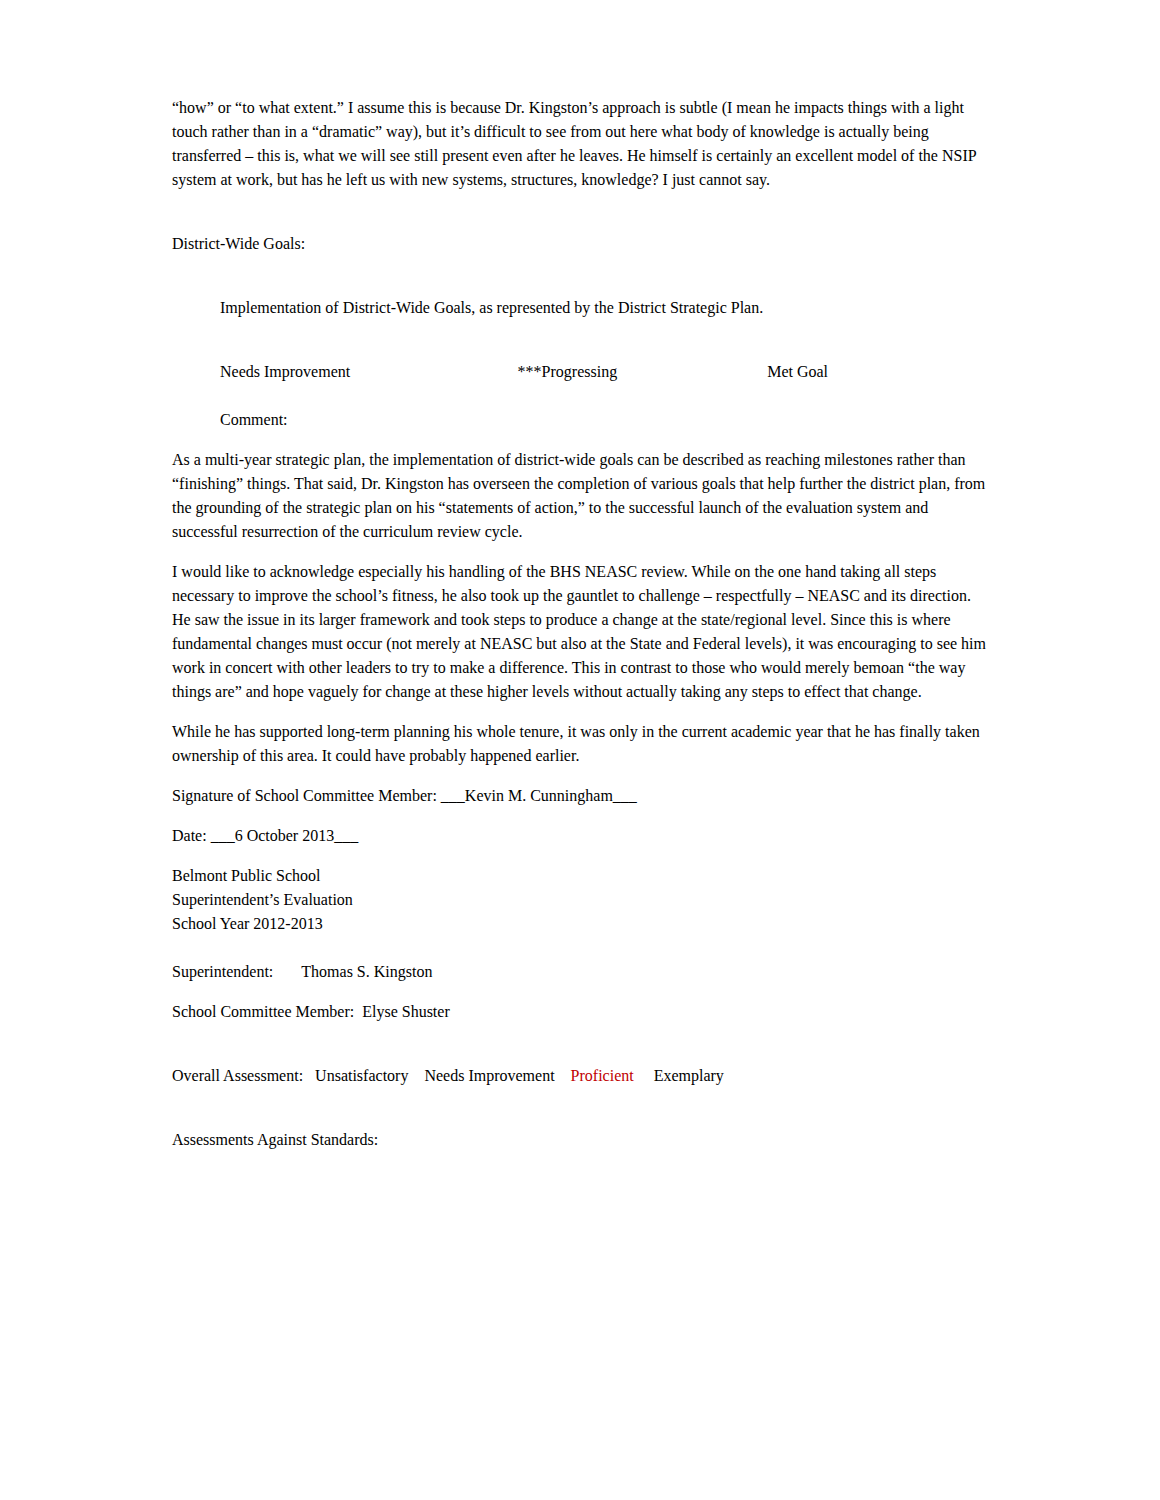“how” or “to what extent.” I assume this is because Dr. Kingston’s approach is subtle (I mean he impacts things with a light touch rather than in a “dramatic” way), but it’s difficult to see from out here what body of knowledge is actually being transferred – this is, what we will see still present even after he leaves. He himself is certainly an excellent model of the NSIP system at work, but has he left us with new systems, structures, knowledge? I just cannot say.
District-Wide Goals:
Implementation of District-Wide Goals, as represented by the District Strategic Plan.
Needs Improvement ***Progressing Met Goal
Comment:
As a multi-year strategic plan, the implementation of district-wide goals can be described as reaching milestones rather than “finishing” things. That said, Dr. Kingston has overseen the completion of various goals that help further the district plan, from the grounding of the strategic plan on his “statements of action,” to the successful launch of the evaluation system and successful resurrection of the curriculum review cycle.
I would like to acknowledge especially his handling of the BHS NEASC review. While on the one hand taking all steps necessary to improve the school’s fitness, he also took up the gauntlet to challenge – respectfully – NEASC and its direction. He saw the issue in its larger framework and took steps to produce a change at the state/regional level. Since this is where fundamental changes must occur (not merely at NEASC but also at the State and Federal levels), it was encouraging to see him work in concert with other leaders to try to make a difference. This in contrast to those who would merely bemoan “the way things are” and hope vaguely for change at these higher levels without actually taking any steps to effect that change.
While he has supported long-term planning his whole tenure, it was only in the current academic year that he has finally taken ownership of this area. It could have probably happened earlier.
Signature of School Committee Member: ___Kevin M. Cunningham___
Date: ___6 October 2013___
Belmont Public School
Superintendent’s Evaluation
School Year 2012-2013
Superintendent: Thomas S. Kingston
School Committee Member: Elyse Shuster
Overall Assessment: Unsatisfactory Needs Improvement Proficient Exemplary
Assessments Against Standards: